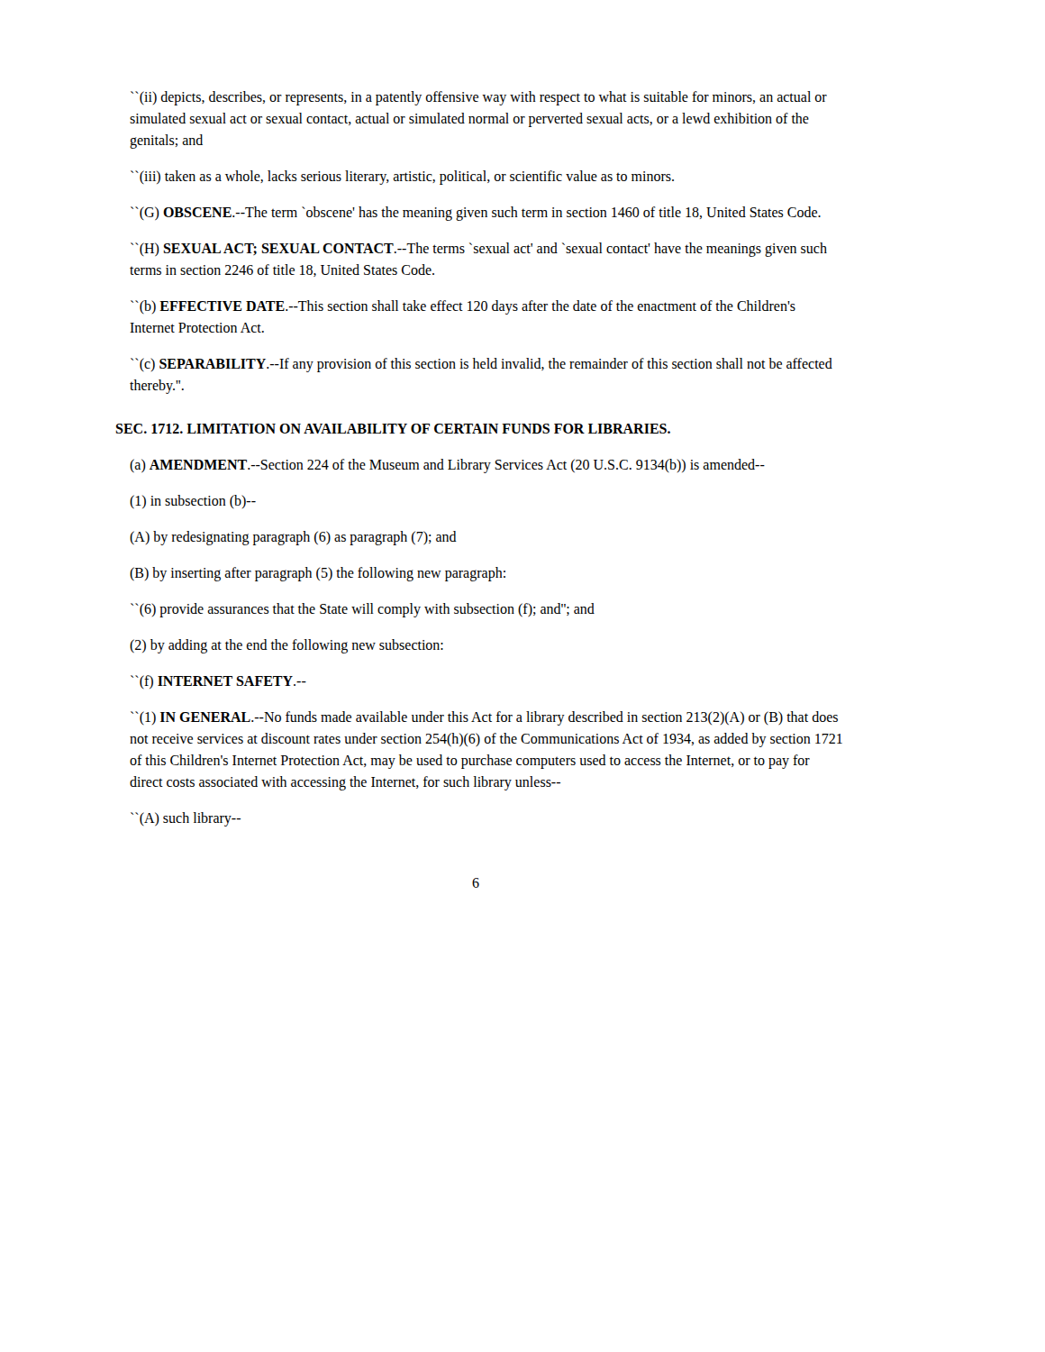``(ii) depicts, describes, or represents, in a patently offensive way with respect to what is suitable for minors, an actual or simulated sexual act or sexual contact, actual or simulated normal or perverted sexual acts, or a lewd exhibition of the genitals; and
``(iii) taken as a whole, lacks serious literary, artistic, political, or scientific value as to minors.
``(G) OBSCENE.--The term `obscene' has the meaning given such term in section 1460 of title 18, United States Code.
``(H) SEXUAL ACT; SEXUAL CONTACT.--The terms `sexual act' and `sexual contact' have the meanings given such terms in section 2246 of title 18, United States Code.
``(b) EFFECTIVE DATE.--This section shall take effect 120 days after the date of the enactment of the Children's Internet Protection Act.
``(c) SEPARABILITY.--If any provision of this section is held invalid, the remainder of this section shall not be affected thereby.''.
SEC. 1712. LIMITATION ON AVAILABILITY OF CERTAIN FUNDS FOR LIBRARIES.
(a) AMENDMENT.--Section 224 of the Museum and Library Services Act (20 U.S.C. 9134(b)) is amended--
(1) in subsection (b)--
(A) by redesignating paragraph (6) as paragraph (7); and
(B) by inserting after paragraph (5) the following new paragraph:
``(6) provide assurances that the State will comply with subsection (f); and''; and
(2) by adding at the end the following new subsection:
``(f) INTERNET SAFETY.--
``(1) IN GENERAL.--No funds made available under this Act for a library described in section 213(2)(A) or (B) that does not receive services at discount rates under section 254(h)(6) of the Communications Act of 1934, as added by section 1721 of this Children's Internet Protection Act, may be used to purchase computers used to access the Internet, or to pay for direct costs associated with accessing the Internet, for such library unless--
``(A) such library--
6